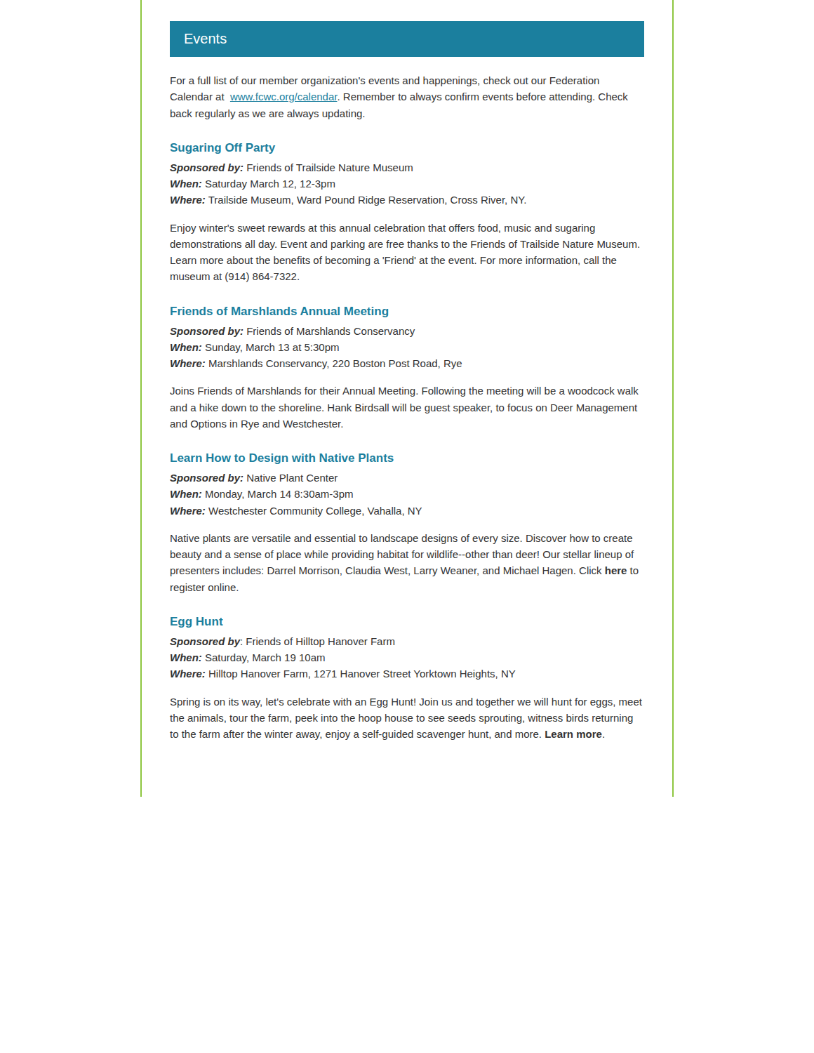Events
For a full list of our member organization's events and happenings, check out our Federation Calendar at www.fcwc.org/calendar. Remember to always confirm events before attending. Check back regularly as we are always updating.
Sugaring Off Party
Sponsored by: Friends of Trailside Nature Museum
When: Saturday March 12, 12-3pm
Where: Trailside Museum, Ward Pound Ridge Reservation, Cross River, NY.
Enjoy winter's sweet rewards at this annual celebration that offers food, music and sugaring demonstrations all day. Event and parking are free thanks to the Friends of Trailside Nature Museum. Learn more about the benefits of becoming a 'Friend' at the event. For more information, call the museum at (914) 864-7322.
Friends of Marshlands Annual Meeting
Sponsored by: Friends of Marshlands Conservancy
When: Sunday, March 13 at 5:30pm
Where: Marshlands Conservancy, 220 Boston Post Road, Rye
Joins Friends of Marshlands for their Annual Meeting. Following the meeting will be a woodcock walk and a hike down to the shoreline. Hank Birdsall will be guest speaker, to focus on Deer Management and Options in Rye and Westchester.
Learn How to Design with Native Plants
Sponsored by: Native Plant Center
When: Monday, March 14 8:30am-3pm
Where: Westchester Community College, Vahalla, NY
Native plants are versatile and essential to landscape designs of every size. Discover how to create beauty and a sense of place while providing habitat for wildlife--other than deer! Our stellar lineup of presenters includes: Darrel Morrison, Claudia West, Larry Weaner, and Michael Hagen. Click here to register online.
Egg Hunt
Sponsored by: Friends of Hilltop Hanover Farm
When: Saturday, March 19 10am
Where: Hilltop Hanover Farm, 1271 Hanover Street Yorktown Heights, NY
Spring is on its way, let's celebrate with an Egg Hunt! Join us and together we will hunt for eggs, meet the animals, tour the farm, peek into the hoop house to see seeds sprouting, witness birds returning to the farm after the winter away, enjoy a self-guided scavenger hunt, and more. Learn more.